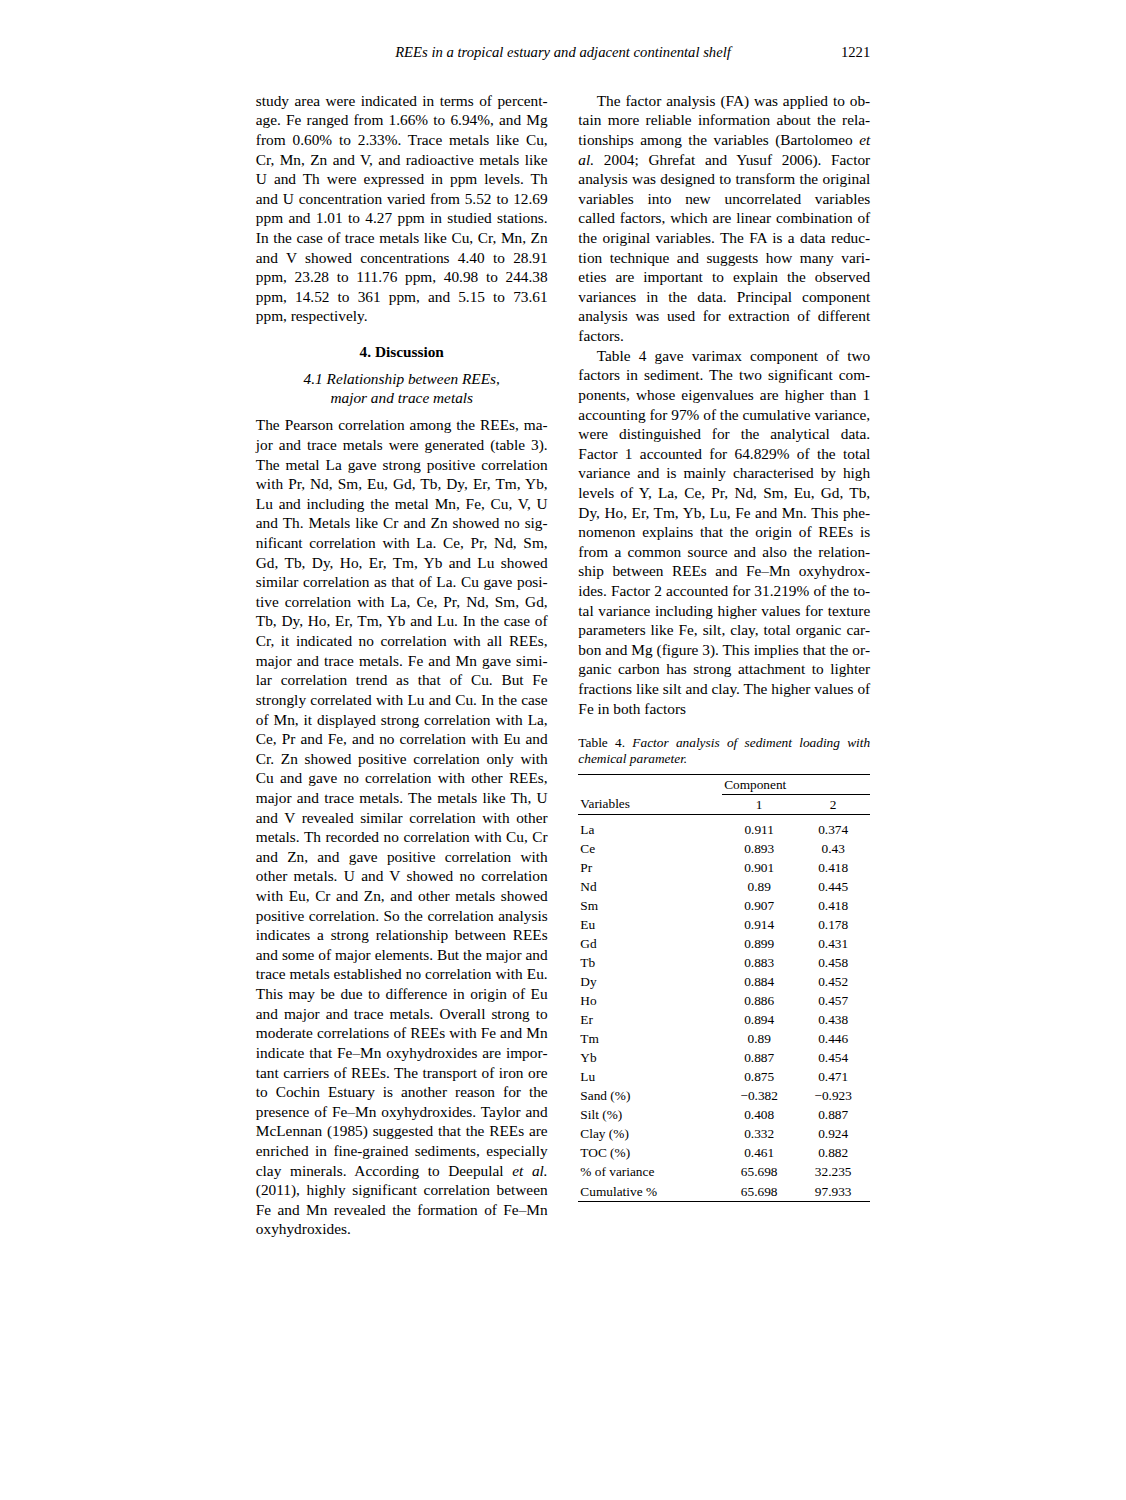REEs in a tropical estuary and adjacent continental shelf 1221
study area were indicated in terms of percentage. Fe ranged from 1.66% to 6.94%, and Mg from 0.60% to 2.33%. Trace metals like Cu, Cr, Mn, Zn and V, and radioactive metals like U and Th were expressed in ppm levels. Th and U concentration varied from 5.52 to 12.69 ppm and 1.01 to 4.27 ppm in studied stations. In the case of trace metals like Cu, Cr, Mn, Zn and V showed concentrations 4.40 to 28.91 ppm, 23.28 to 111.76 ppm, 40.98 to 244.38 ppm, 14.52 to 361 ppm, and 5.15 to 73.61 ppm, respectively.
4. Discussion
4.1 Relationship between REEs,
major and trace metals
The Pearson correlation among the REEs, major and trace metals were generated (table 3). The metal La gave strong positive correlation with Pr, Nd, Sm, Eu, Gd, Tb, Dy, Er, Tm, Yb, Lu and including the metal Mn, Fe, Cu, V, U and Th. Metals like Cr and Zn showed no significant correlation with La. Ce, Pr, Nd, Sm, Gd, Tb, Dy, Ho, Er, Tm, Yb and Lu showed similar correlation as that of La. Cu gave positive correlation with La, Ce, Pr, Nd, Sm, Gd, Tb, Dy, Ho, Er, Tm, Yb and Lu. In the case of Cr, it indicated no correlation with all REEs, major and trace metals. Fe and Mn gave similar correlation trend as that of Cu. But Fe strongly correlated with Lu and Cu. In the case of Mn, it displayed strong correlation with La, Ce, Pr and Fe, and no correlation with Eu and Cr. Zn showed positive correlation only with Cu and gave no correlation with other REEs, major and trace metals. The metals like Th, U and V revealed similar correlation with other metals. Th recorded no correlation with Cu, Cr and Zn, and gave positive correlation with other metals. U and V showed no correlation with Eu, Cr and Zn, and other metals showed positive correlation. So the correlation analysis indicates a strong relationship between REEs and some of major elements. But the major and trace metals established no correlation with Eu. This may be due to difference in origin of Eu and major and trace metals. Overall strong to moderate correlations of REEs with Fe and Mn indicate that Fe–Mn oxyhydroxides are important carriers of REEs. The transport of iron ore to Cochin Estuary is another reason for the presence of Fe–Mn oxyhydroxides. Taylor and McLennan (1985) suggested that the REEs are enriched in fine-grained sediments, especially clay minerals. According to Deepulal et al. (2011), highly significant correlation between Fe and Mn revealed the formation of Fe–Mn oxyhydroxides.
The factor analysis (FA) was applied to obtain more reliable information about the relationships among the variables (Bartolomeo et al. 2004; Ghrefat and Yusuf 2006). Factor analysis was designed to transform the original variables into new uncorrelated variables called factors, which are linear combination of the original variables. The FA is a data reduction technique and suggests how many varieties are important to explain the observed variances in the data. Principal component analysis was used for extraction of different factors.
Table 4 gave varimax component of two factors in sediment. The two significant components, whose eigenvalues are higher than 1 accounting for 97% of the cumulative variance, were distinguished for the analytical data. Factor 1 accounted for 64.829% of the total variance and is mainly characterised by high levels of Y, La, Ce, Pr, Nd, Sm, Eu, Gd, Tb, Dy, Ho, Er, Tm, Yb, Lu, Fe and Mn. This phenomenon explains that the origin of REEs is from a common source and also the relationship between REEs and Fe–Mn oxyhydroxides. Factor 2 accounted for 31.219% of the total variance including higher values for texture parameters like Fe, silt, clay, total organic carbon and Mg (figure 3). This implies that the organic carbon has strong attachment to lighter fractions like silt and clay. The higher values of Fe in both factors
Table 4. Factor analysis of sediment loading with chemical parameter.
| | Component |
| Variables | 1 | 2 |
| La | 0.911 | 0.374 |
| Ce | 0.893 | 0.43 |
| Pr | 0.901 | 0.418 |
| Nd | 0.89 | 0.445 |
| Sm | 0.907 | 0.418 |
| Eu | 0.914 | 0.178 |
| Gd | 0.899 | 0.431 |
| Tb | 0.883 | 0.458 |
| Dy | 0.884 | 0.452 |
| Ho | 0.886 | 0.457 |
| Er | 0.894 | 0.438 |
| Tm | 0.89 | 0.446 |
| Yb | 0.887 | 0.454 |
| Lu | 0.875 | 0.471 |
| Sand (%) | −0.382 | −0.923 |
| Silt (%) | 0.408 | 0.887 |
| Clay (%) | 0.332 | 0.924 |
| TOC (%) | 0.461 | 0.882 |
| % of variance | 65.698 | 32.235 |
| Cumulative % | 65.698 | 97.933 |